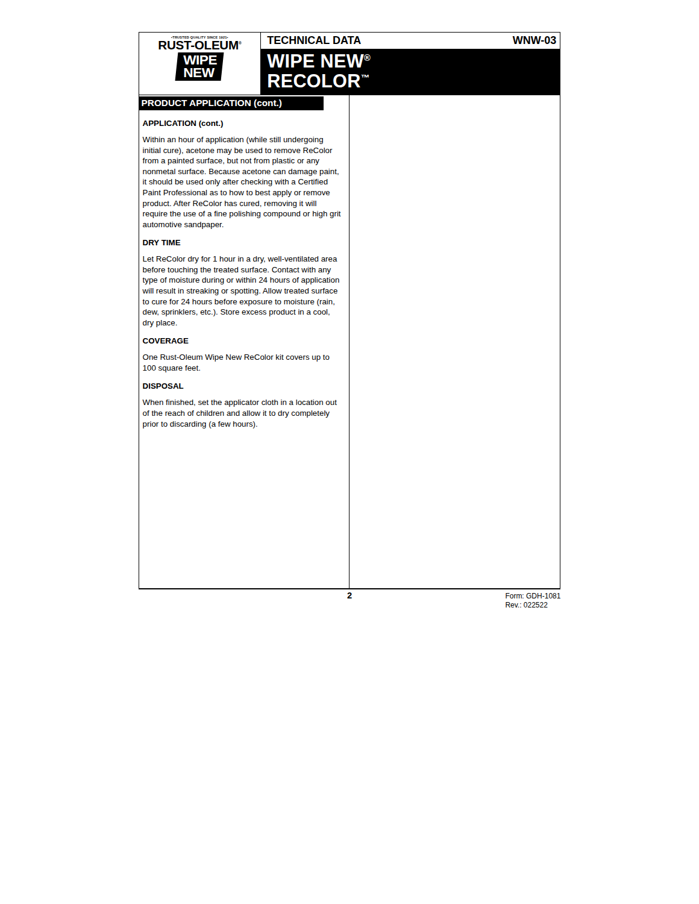•TRUSTED QUALITY SINCE 1921•
RUST-OLEUM®
WIPE NEW
TECHNICAL DATA WNW-03
WIPE NEW®
RECOLOR™
PRODUCT APPLICATION (cont.)
APPLICATION (cont.)
Within an hour of application (while still undergoing initial cure), acetone may be used to remove ReColor from a painted surface, but not from plastic or any nonmetal surface. Because acetone can damage paint, it should be used only after checking with a Certified Paint Professional as to how to best apply or remove product. After ReColor has cured, removing it will require the use of a fine polishing compound or high grit automotive sandpaper.
DRY TIME
Let ReColor dry for 1 hour in a dry, well-ventilated area before touching the treated surface. Contact with any type of moisture during or within 24 hours of application will result in streaking or spotting. Allow treated surface to cure for 24 hours before exposure to moisture (rain, dew, sprinklers, etc.). Store excess product in a cool, dry place.
COVERAGE
One Rust-Oleum Wipe New ReColor kit covers up to 100 square feet.
DISPOSAL
When finished, set the applicator cloth in a location out of the reach of children and allow it to dry completely prior to discarding (a few hours).
2
Form: GDH-1081
Rev.: 022522